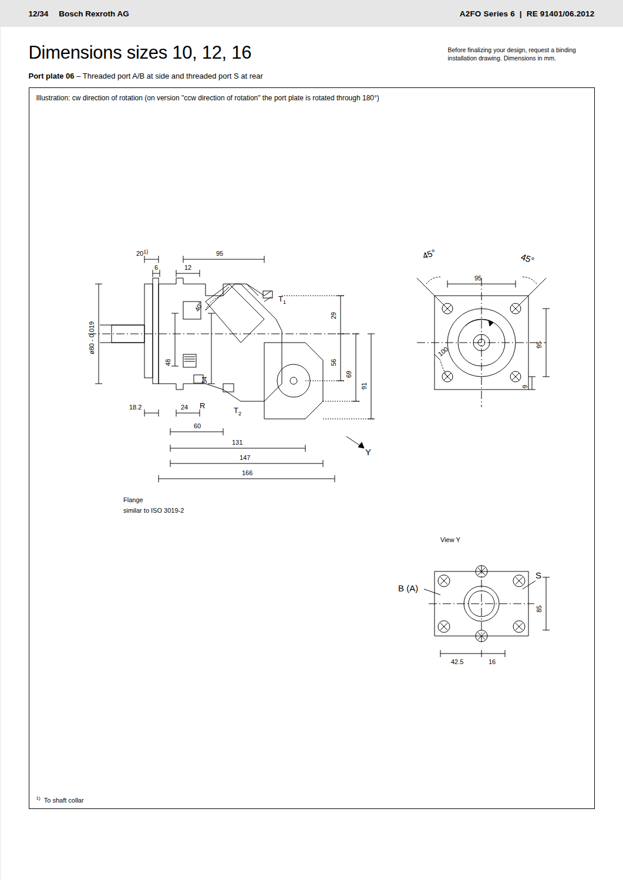12/34 Bosch Rexroth AG
A2FO Series 6 | RE 91401/06.2012
Dimensions sizes 10, 12, 16
Before finalizing your design, request a binding installation drawing. Dimensions in mm.
Port plate 06 – Threaded port A/B at side and threaded port S at rear
Illustration: cw direction of rotation (on version "ccw direction of rotation" the port plate is rotated through 180°)
201) 6 12 95 48 54 ø80 - 0.019 18.2 24 60 131 147 166 29 56 69 91 40° R T2 T1 Y Flange similar to ISO 3019-2 95 95 9 100 45° 45° View Y B (A) S 85 42.5 16
1) To shaft collar